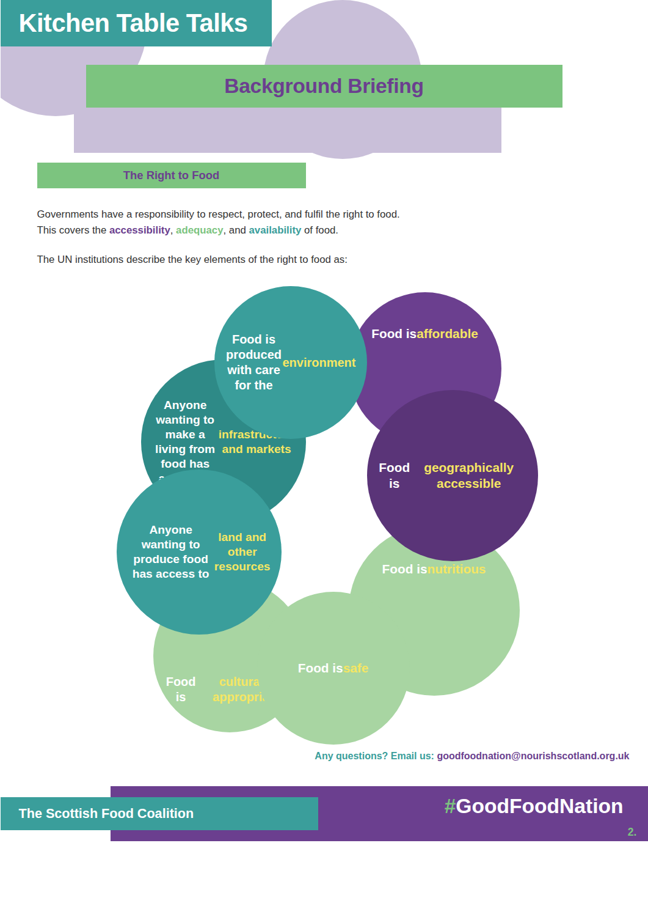Kitchen Table Talks
Background Briefing
The Right to Food
Governments have a responsibility to respect, protect, and fulfil the right to food.
This covers the accessibility, adequacy, and availability of food.
The UN institutions describe the key elements of the right to food as:
Food is produced with care for the environment
Food is affordable
Food is geographically accessible
Food is nutritious
Food is safe
Food is culturally appropriate
Anyone wanting to produce food has access to land and other resources
Anyone wanting to make a living from food has access to infrastructure and markets
Any questions? Email us: goodfoodnation@nourishscotland.org.uk
The Scottish Food Coalition
#GoodFoodNation
2.